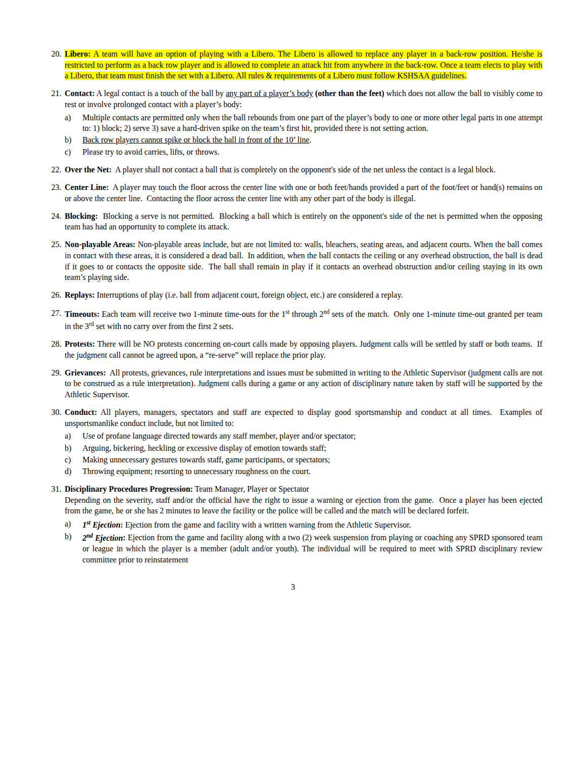20. Libero: A team will have an option of playing with a Libero. The Libero is allowed to replace any player in a back-row position. He/she is restricted to perform as a back row player and is allowed to complete an attack hit from anywhere in the back-row. Once a team elects to play with a Libero, that team must finish the set with a Libero. All rules & requirements of a Libero must follow KSHSAA guidelines.
21. Contact: A legal contact is a touch of the ball by any part of a player’s body (other than the feet) which does not allow the ball to visibly come to rest or involve prolonged contact with a player’s body:
a) Multiple contacts are permitted only when the ball rebounds from one part of the player’s body to one or more other legal parts in one attempt to: 1) block; 2) serve 3) save a hard-driven spike on the team’s first hit, provided there is not setting action.
b) Back row players cannot spike or block the ball in front of the 10’ line.
c) Please try to avoid carries, lifts, or throws.
22. Over the Net: A player shall not contact a ball that is completely on the opponent's side of the net unless the contact is a legal block.
23. Center Line: A player may touch the floor across the center line with one or both feet/hands provided a part of the foot/feet or hand(s) remains on or above the center line. Contacting the floor across the center line with any other part of the body is illegal.
24. Blocking: Blocking a serve is not permitted. Blocking a ball which is entirely on the opponent's side of the net is permitted when the opposing team has had an opportunity to complete its attack.
25. Non-playable Areas: Non-playable areas include, but are not limited to: walls, bleachers, seating areas, and adjacent courts. When the ball comes in contact with these areas, it is considered a dead ball. In addition, when the ball contacts the ceiling or any overhead obstruction, the ball is dead if it goes to or contacts the opposite side. The ball shall remain in play if it contacts an overhead obstruction and/or ceiling staying in its own team’s playing side.
26. Replays: Interruptions of play (i.e. ball from adjacent court, foreign object, etc.) are considered a replay.
27. Timeouts: Each team will receive two 1-minute time-outs for the 1st through 2nd sets of the match. Only one 1-minute time-out granted per team in the 3rd set with no carry over from the first 2 sets.
28. Protests: There will be NO protests concerning on-court calls made by opposing players. Judgment calls will be settled by staff or both teams. If the judgment call cannot be agreed upon, a “re-serve” will replace the prior play.
29. Grievances: All protests, grievances, rule interpretations and issues must be submitted in writing to the Athletic Supervisor (judgment calls are not to be construed as a rule interpretation). Judgment calls during a game or any action of disciplinary nature taken by staff will be supported by the Athletic Supervisor.
30. Conduct: All players, managers, spectators and staff are expected to display good sportsmanship and conduct at all times. Examples of unsportsmanlike conduct include, but not limited to:
a) Use of profane language directed towards any staff member, player and/or spectator;
b) Arguing, bickering, heckling or excessive display of emotion towards staff;
c) Making unnecessary gestures towards staff, game participants, or spectators;
d) Throwing equipment; resorting to unnecessary roughness on the court.
31. Disciplinary Procedures Progression: Team Manager, Player or Spectator
Depending on the severity, staff and/or the official have the right to issue a warning or ejection from the game. Once a player has been ejected from the game, he or she has 2 minutes to leave the facility or the police will be called and the match will be declared forfeit.
a) 1st Ejection: Ejection from the game and facility with a written warning from the Athletic Supervisor.
b) 2nd Ejection: Ejection from the game and facility along with a two (2) week suspension from playing or coaching any SPRD sponsored team or league in which the player is a member (adult and/or youth). The individual will be required to meet with SPRD disciplinary review committee prior to reinstatement
3